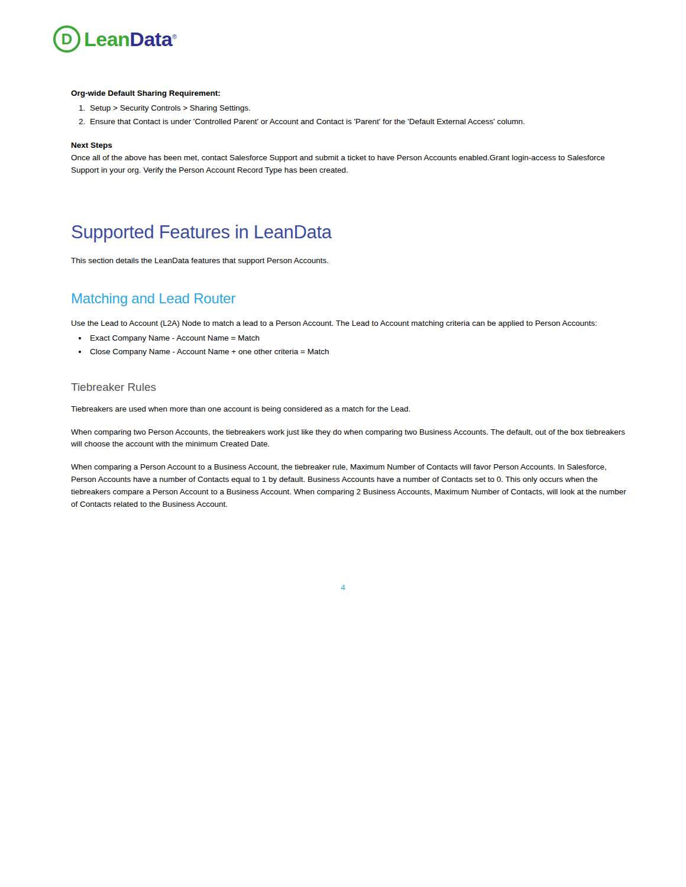D
Lean Data®
Org-wide Default Sharing Requirement:
Setup > Security Controls > Sharing Settings.
Ensure that Contact is under 'Controlled Parent' or Account and Contact is 'Parent' for the 'Default External Access' column.
Next Steps
Once all of the above has been met, contact Salesforce Support and submit a ticket to have Person Accounts enabled.Grant login-access to Salesforce Support in your org. Verify the Person Account Record Type has been created.
Supported Features in LeanData
This section details the LeanData features that support Person Accounts.
Matching and Lead Router
Use the Lead to Account (L2A) Node to match a lead to a Person Account. The Lead to Account matching criteria can be applied to Person Accounts:
Exact Company Name - Account Name = Match
Close Company Name - Account Name + one other criteria = Match
Tiebreaker Rules
Tiebreakers are used when more than one account is being considered as a match for the Lead.
When comparing two Person Accounts, the tiebreakers work just like they do when comparing two Business Accounts. The default, out of the box tiebreakers will choose the account with the minimum Created Date.
When comparing a Person Account to a Business Account, the tiebreaker rule, Maximum Number of Contacts will favor Person Accounts. In Salesforce, Person Accounts have a number of Contacts equal to 1 by default. Business Accounts have a number of Contacts set to 0. This only occurs when the tiebreakers compare a Person Account to a Business Account. When comparing 2 Business Accounts, Maximum Number of Contacts, will look at the number of Contacts related to the Business Account.
4